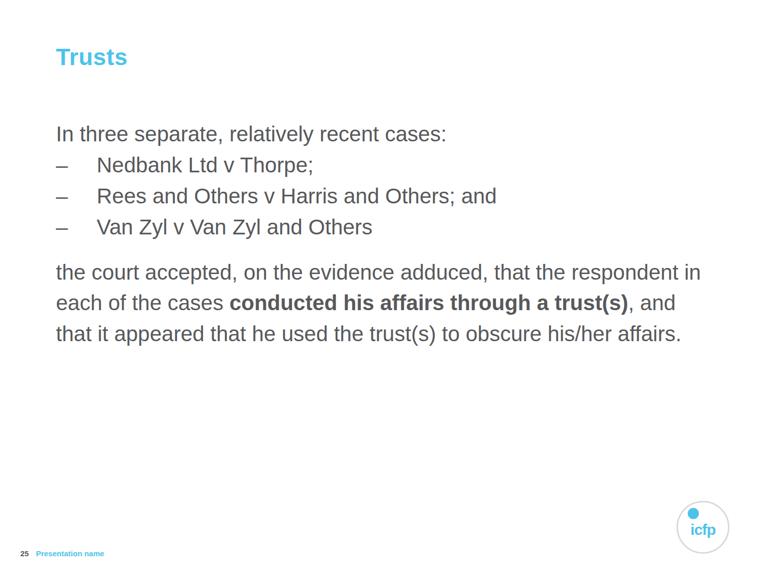Trusts
In three separate, relatively recent cases:
Nedbank Ltd v Thorpe;
Rees and Others v Harris and Others; and
Van Zyl v Van Zyl and Others
the court accepted, on the evidence adduced, that the respondent in each of the cases conducted his affairs through a trust(s), and that it appeared that he used the trust(s) to obscure his/her affairs.
25 Presentation name
icfp